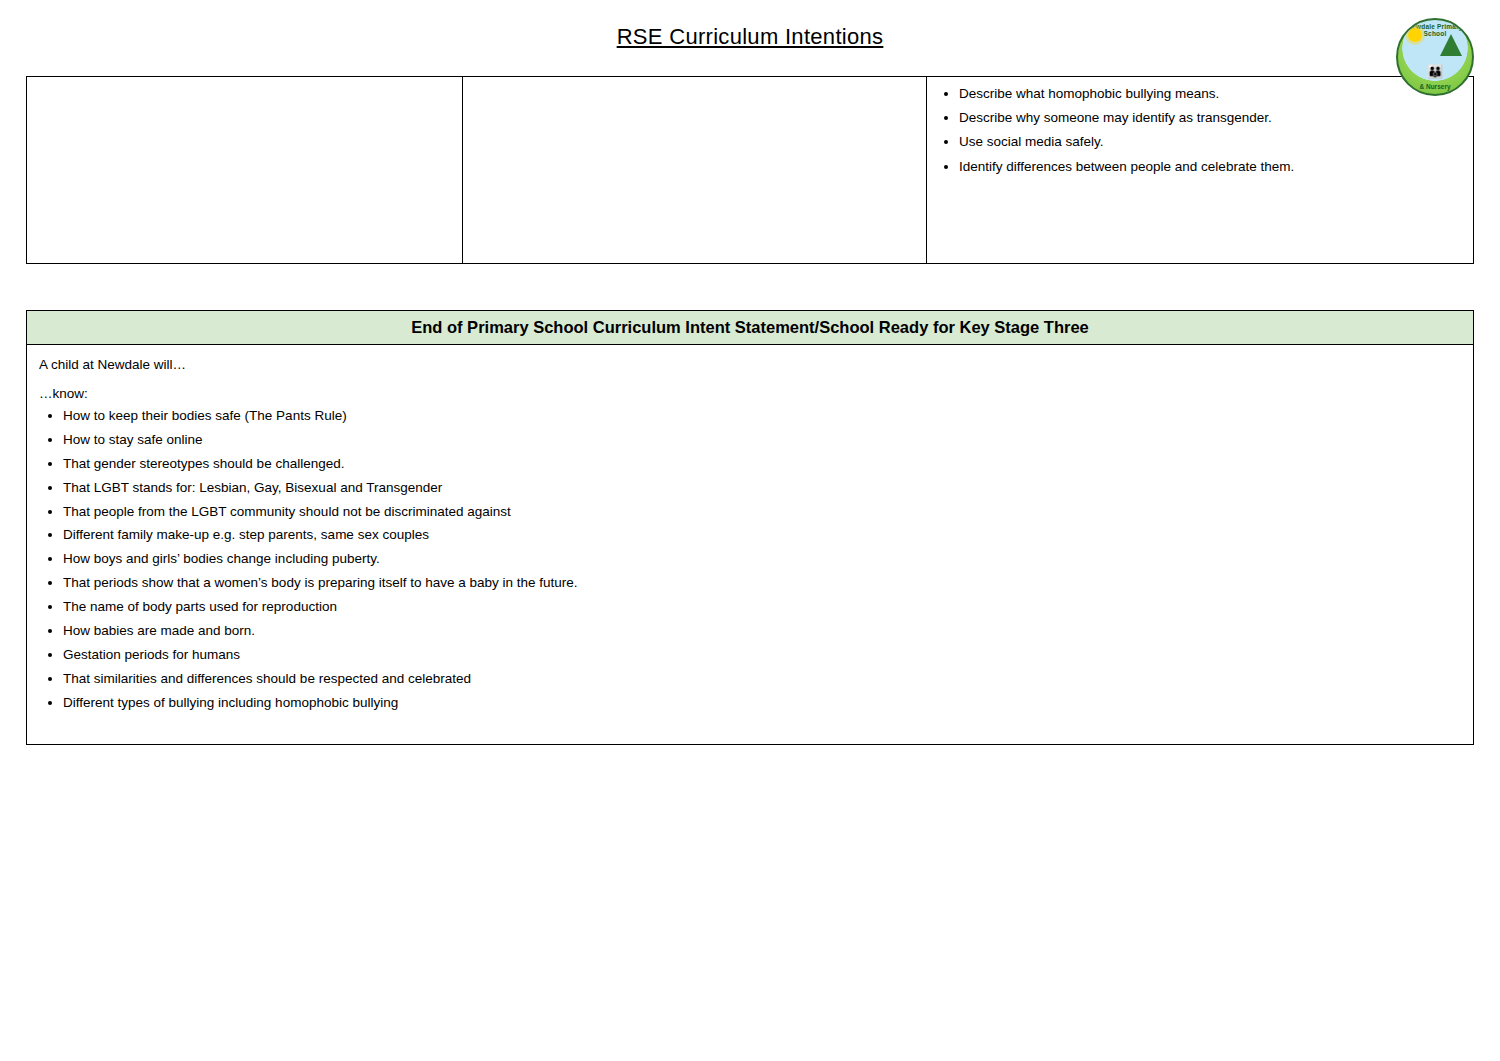Newdale Primary School
👪
& Nursery
RSE Curriculum Intentions
| | | Describe what homophobic bullying means. Describe why someone may identify as transgender. Use social media safely. Identify differences between people and celebrate them. |
| End of Primary School Curriculum Intent Statement/School Ready for Key Stage Three |
| --- |
| A child at Newdale will… …know: How to keep their bodies safe (The Pants Rule) How to stay safe online That gender stereotypes should be challenged. That LGBT stands for: Lesbian, Gay, Bisexual and Transgender That people from the LGBT community should not be discriminated against Different family make-up e.g. step parents, same sex couples How boys and girls’ bodies change including puberty. That periods show that a women’s body is preparing itself to have a baby in the future. The name of body parts used for reproduction How babies are made and born. Gestation periods for humans That similarities and differences should be respected and celebrated Different types of bullying including homophobic bullying |